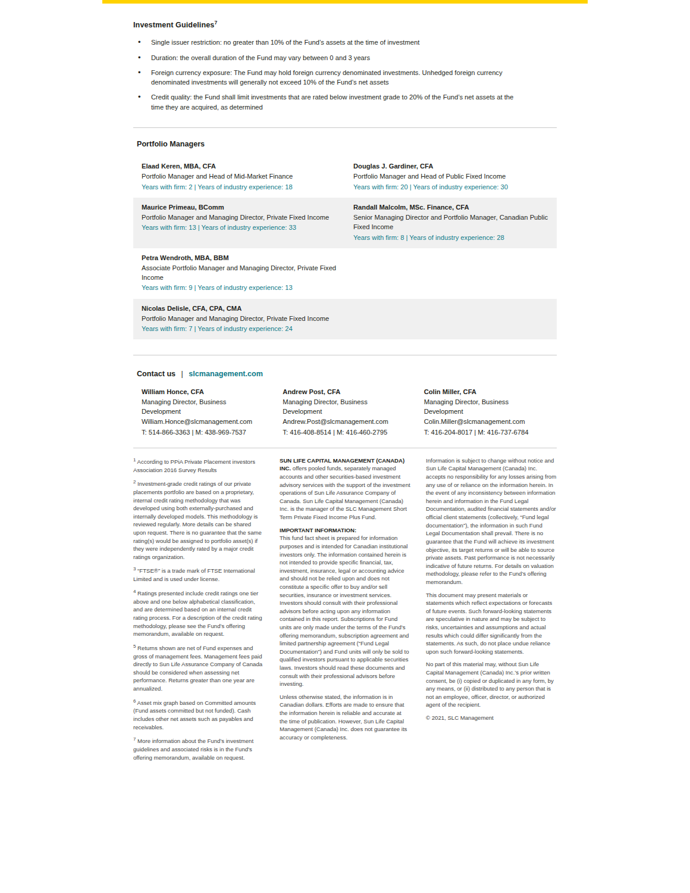Investment Guidelines7
Single issuer restriction: no greater than 10% of the Fund’s assets at the time of investment
Duration: the overall duration of the Fund may vary between 0 and 3 years
Foreign currency exposure: The Fund may hold foreign currency denominated investments. Unhedged foreign currency denominated investments will generally not exceed 10% of the Fund’s net assets
Credit quality: the Fund shall limit investments that are rated below investment grade to 20% of the Fund’s net assets at the time they are acquired, as determined
Portfolio Managers
| Elaad Keren, MBA, CFA Portfolio Manager and Head of Mid-Market Finance Years with firm: 2 / Years of industry experience: 18 | Douglas J. Gardiner, CFA Portfolio Manager and Head of Public Fixed Income Years with firm: 20 / Years of industry experience: 30 |
| Maurice Primeau, BComm Portfolio Manager and Managing Director, Private Fixed Income Years with firm: 13 / Years of industry experience: 33 | Randall Malcolm, MSc. Finance, CFA Senior Managing Director and Portfolio Manager, Canadian Public Fixed Income Years with firm: 8 / Years of industry experience: 28 |
| Petra Wendroth, MBA, BBM Associate Portfolio Manager and Managing Director, Private Fixed Income Years with firm: 9 / Years of industry experience: 13 | |
| Nicolas Delisle, CFA, CPA, CMA Portfolio Manager and Managing Director, Private Fixed Income Years with firm: 7 / Years of industry experience: 24 | |
Contact us | slcmanagement.com
| William Honce, CFA Managing Director, Business Development William.Honce@slcmanagement.com T: 514-866-3363 / M: 438-969-7537 | Andrew Post, CFA Managing Director, Business Development Andrew.Post@slcmanagement.com T: 416-408-8514 / M: 416-460-2795 | Colin Miller, CFA Managing Director, Business Development Colin.Miller@slcmanagement.com T: 416-204-8017 / M: 416-737-6784 |
1 According to PPiA Private Placement investors Association 2016 Survey Results
2 Investment-grade credit ratings of our private placements portfolio are based on a proprietary, internal credit rating methodology that was developed using both externally-purchased and internally developed models. This methodology is reviewed regularly. More details can be shared upon request. There is no guarantee that the same rating(s) would be assigned to portfolio asset(s) if they were independently rated by a major credit ratings organization.
3 “FTSE®” is a trade mark of FTSE International Limited and is used under license.
4 Ratings presented include credit ratings one tier above and one below alphabetical classification, and are determined based on an internal credit rating process. For a description of the credit rating methodology, please see the Fund’s offering memorandum, available on request.
5 Returns shown are net of Fund expenses and gross of management fees. Management fees paid directly to Sun Life Assurance Company of Canada should be considered when assessing net performance. Returns greater than one year are annualized.
6 Asset mix graph based on Committed amounts (Fund assets committed but not funded). Cash includes other net assets such as payables and receivables.
7 More information about the Fund’s investment guidelines and associated risks is in the Fund’s offering memorandum, available on request.
SUN LIFE CAPITAL MANAGEMENT (CANADA) INC. offers pooled funds, separately managed accounts and other securities-based investment advisory services with the support of the investment operations of Sun Life Assurance Company of Canada. Sun Life Capital Management (Canada) Inc. is the manager of the SLC Management Short Term Private Fixed Income Plus Fund.
IMPORTANT INFORMATION:
This fund fact sheet is prepared for information purposes and is intended for Canadian institutional investors only. The information contained herein is not intended to provide specific financial, tax, investment, insurance, legal or accounting advice and should not be relied upon and does not constitute a specific offer to buy and/or sell securities, insurance or investment services. Investors should consult with their professional advisors before acting upon any information contained in this report. Subscriptions for Fund units are only made under the terms of the Fund’s offering memorandum, subscription agreement and limited partnership agreement (“Fund Legal Documentation”) and Fund units will only be sold to qualified investors pursuant to applicable securities laws. Investors should read these documents and consult with their professional advisors before investing.
Unless otherwise stated, the information is in Canadian dollars. Efforts are made to ensure that the information herein is reliable and accurate at the time of publication. However, Sun Life Capital Management (Canada) Inc. does not guarantee its accuracy or completeness.
Information is subject to change without notice and Sun Life Capital Management (Canada) Inc. accepts no responsibility for any losses arising from any use of or reliance on the information herein. In the event of any inconsistency between information herein and information in the Fund Legal Documentation, audited financial statements and/or official client statements (collectively, “Fund legal documentation”), the information in such Fund Legal Documentation shall prevail. There is no guarantee that the Fund will achieve its investment objective, its target returns or will be able to source private assets. Past performance is not necessarily indicative of future returns. For details on valuation methodology, please refer to the Fund’s offering memorandum.
This document may present materials or statements which reflect expectations or forecasts of future events. Such forward-looking statements are speculative in nature and may be subject to risks, uncertainties and assumptions and actual results which could differ significantly from the statements. As such, do not place undue reliance upon such forward-looking statements.
No part of this material may, without Sun Life Capital Management (Canada) Inc.’s prior written consent, be (i) copied or duplicated in any form, by any means, or (ii) distributed to any person that is not an employee, officer, director, or authorized agent of the recipient.
© 2021, SLC Management